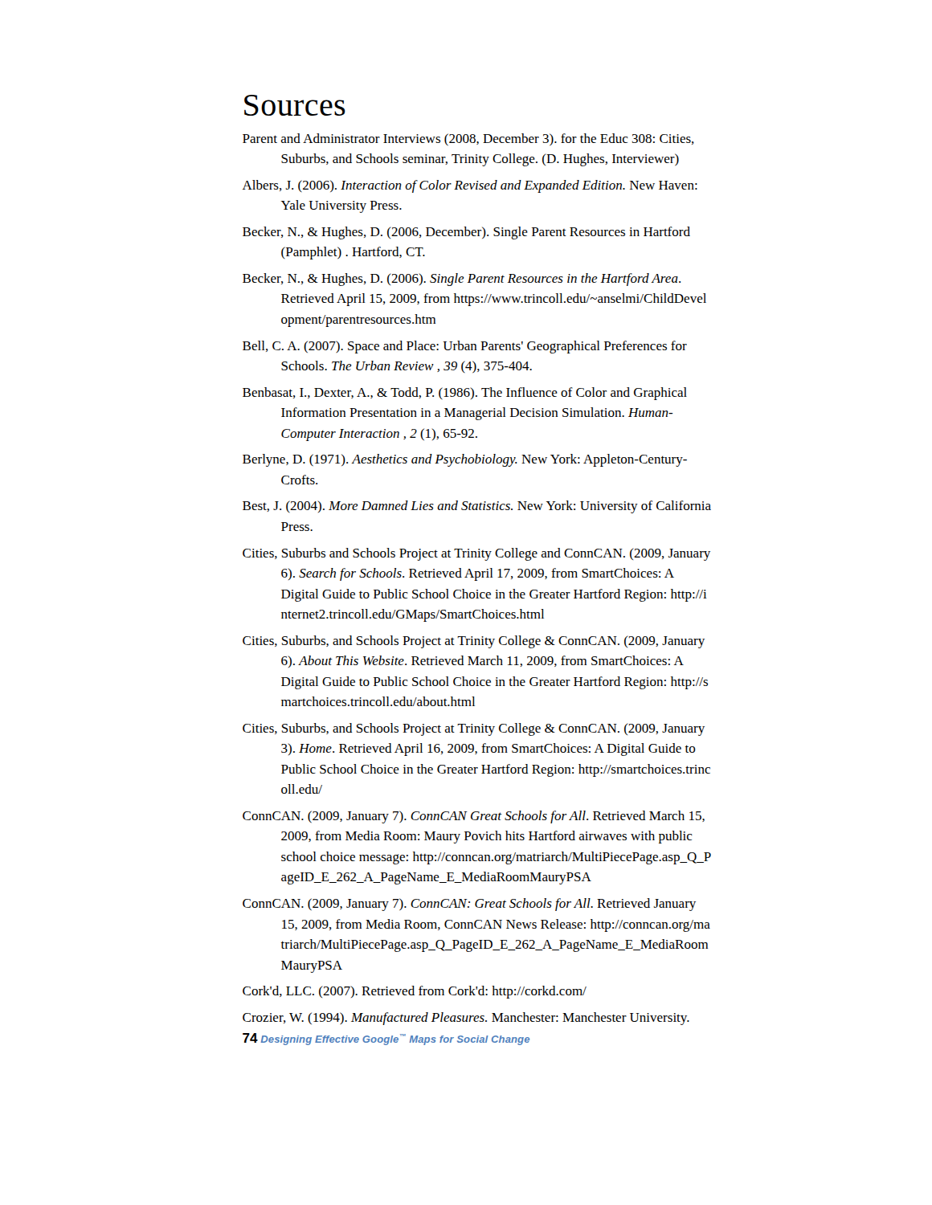Sources
Parent and Administrator Interviews (2008, December 3). for the Educ 308: Cities, Suburbs, and Schools seminar, Trinity College. (D. Hughes, Interviewer)
Albers, J. (2006). Interaction of Color Revised and Expanded Edition. New Haven: Yale University Press.
Becker, N., & Hughes, D. (2006, December). Single Parent Resources in Hartford (Pamphlet) . Hartford, CT.
Becker, N., & Hughes, D. (2006). Single Parent Resources in the Hartford Area. Retrieved April 15, 2009, from https://www.trincoll.edu/~anselmi/ChildDevelopment/parentresources.htm
Bell, C. A. (2007). Space and Place: Urban Parents' Geographical Preferences for Schools. The Urban Review , 39 (4), 375-404.
Benbasat, I., Dexter, A., & Todd, P. (1986). The Influence of Color and Graphical Information Presentation in a Managerial Decision Simulation. Human-Computer Interaction , 2 (1), 65-92.
Berlyne, D. (1971). Aesthetics and Psychobiology. New York: Appleton-Century-Crofts.
Best, J. (2004). More Damned Lies and Statistics. New York: University of California Press.
Cities, Suburbs and Schools Project at Trinity College and ConnCAN. (2009, January 6). Search for Schools. Retrieved April 17, 2009, from SmartChoices: A Digital Guide to Public School Choice in the Greater Hartford Region: http://internet2.trincoll.edu/GMaps/SmartChoices.html
Cities, Suburbs, and Schools Project at Trinity College & ConnCAN. (2009, January 6). About This Website. Retrieved March 11, 2009, from SmartChoices: A Digital Guide to Public School Choice in the Greater Hartford Region: http://smartchoices.trincoll.edu/about.html
Cities, Suburbs, and Schools Project at Trinity College & ConnCAN. (2009, January 3). Home. Retrieved April 16, 2009, from SmartChoices: A Digital Guide to Public School Choice in the Greater Hartford Region: http://smartchoices.trincoll.edu/
ConnCAN. (2009, January 7). ConnCAN Great Schools for All. Retrieved March 15, 2009, from Media Room: Maury Povich hits Hartford airwaves with public school choice message: http://conncan.org/matriarch/MultiPiecePage.asp_Q_PageID_E_262_A_PageName_E_MediaRoomMauryPSA
ConnCAN. (2009, January 7). ConnCAN: Great Schools for All. Retrieved January 15, 2009, from Media Room, ConnCAN News Release: http://conncan.org/matriarch/MultiPiecePage.asp_Q_PageID_E_262_A_PageName_E_MediaRoomMauryPSA
Cork'd, LLC. (2007). Retrieved from Cork'd: http://corkd.com/
Crozier, W. (1994). Manufactured Pleasures. Manchester: Manchester University.
74 Designing Effective Google™ Maps for Social Change